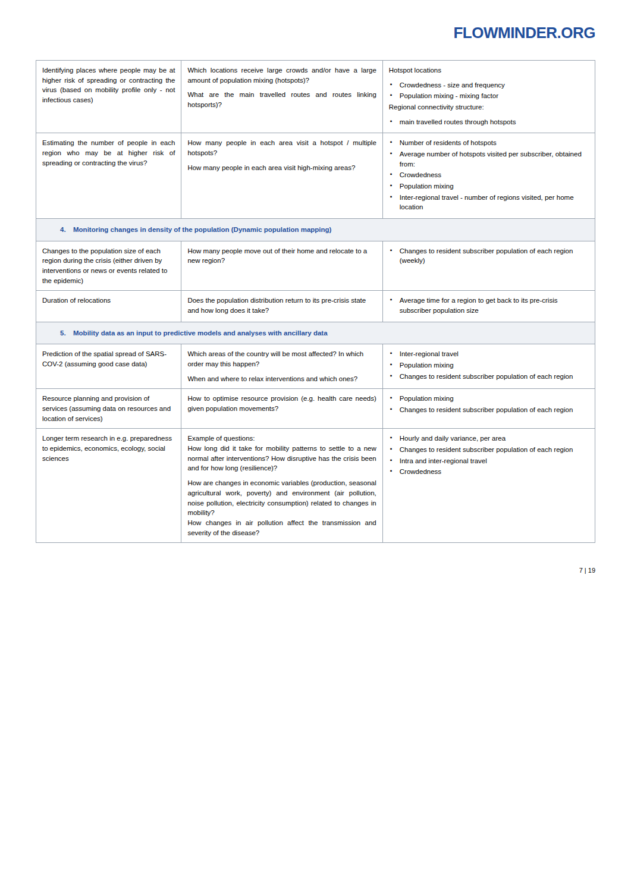FLOWMINDER.ORG
| Identifying places where people may be at higher risk of spreading or contracting the virus (based on mobility profile only - not infectious cases) | Which locations receive large crowds and/or have a large amount of population mixing (hotspots)? What are the main travelled routes and routes linking hotsports)? | Hotspot locations Crowdedness - size and frequency Population mixing - mixing factor Regional connectivity structure: main travelled routes through hotspots |
| Estimating the number of people in each region who may be at higher risk of spreading or contracting the virus? | How many people in each area visit a hotspot / multiple hotspots? How many people in each area visit high-mixing areas? | Number of residents of hotspots Average number of hotspots visited per subscriber, obtained from: Crowdedness Population mixing Inter-regional travel - number of regions visited, per home location |
| 4. Monitoring changes in density of the population (Dynamic population mapping) |
| Changes to the population size of each region during the crisis (either driven by interventions or news or events related to the epidemic) | How many people move out of their home and relocate to a new region? | Changes to resident subscriber population of each region (weekly) |
| Duration of relocations | Does the population distribution return to its pre-crisis state and how long does it take? | Average time for a region to get back to its pre-crisis subscriber population size |
| 5. Mobility data as an input to predictive models and analyses with ancillary data |
| Prediction of the spatial spread of SARS-COV-2 (assuming good case data) | Which areas of the country will be most affected? In which order may this happen? When and where to relax interventions and which ones? | Inter-regional travel Population mixing Changes to resident subscriber population of each region |
| Resource planning and provision of services (assuming data on resources and location of services) | How to optimise resource provision (e.g. health care needs) given population movements? | Population mixing Changes to resident subscriber population of each region |
| Longer term research in e.g. preparedness to epidemics, economics, ecology, social sciences | Example of questions: How long did it take for mobility patterns to settle to a new normal after interventions? How disruptive has the crisis been and for how long (resilience)? How are changes in economic variables (production, seasonal agricultural work, poverty) and environment (air pollution, noise pollution, electricity consumption) related to changes in mobility? How changes in air pollution affect the transmission and severity of the disease? | Hourly and daily variance, per area Changes to resident subscriber population of each region Intra and inter-regional travel Crowdedness |
7 | 19